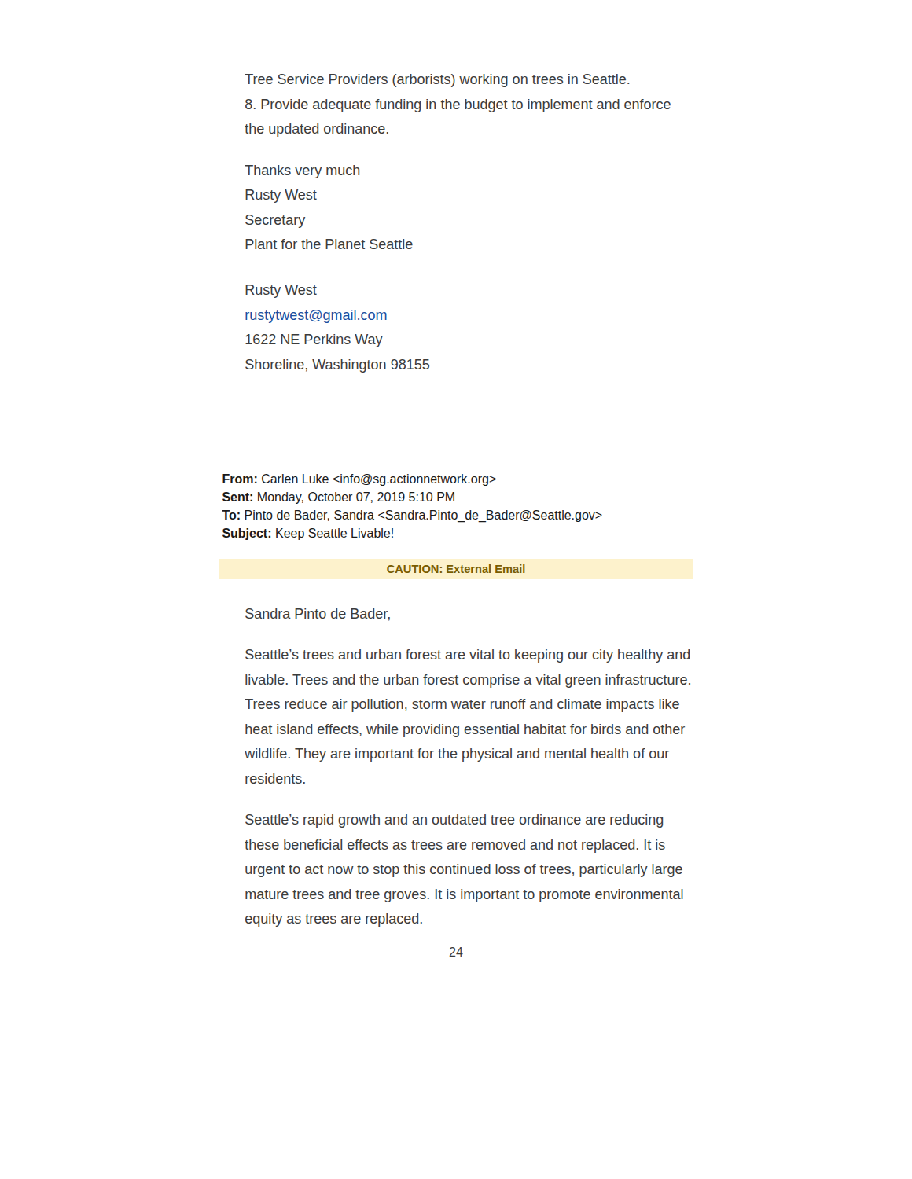Tree Service Providers (arborists) working on trees in Seattle.
8. Provide adequate funding in the budget to implement and enforce the updated ordinance.
Thanks very much
Rusty West
Secretary
Plant for the Planet Seattle
Rusty West
rustytwest@gmail.com
1622 NE Perkins Way
Shoreline, Washington 98155
From: Carlen Luke <info@sg.actionnetwork.org>
Sent: Monday, October 07, 2019 5:10 PM
To: Pinto de Bader, Sandra <Sandra.Pinto_de_Bader@Seattle.gov>
Subject: Keep Seattle Livable!
CAUTION: External Email
Sandra Pinto de Bader,
Seattle’s trees and urban forest are vital to keeping our city healthy and livable. Trees and the urban forest comprise a vital green infrastructure. Trees reduce air pollution, storm water runoff and climate impacts like heat island effects, while providing essential habitat for birds and other wildlife. They are important for the physical and mental health of our residents.
Seattle’s rapid growth and an outdated tree ordinance are reducing these beneficial effects as trees are removed and not replaced. It is urgent to act now to stop this continued loss of trees, particularly large mature trees and tree groves. It is important to promote environmental equity as trees are replaced.
24